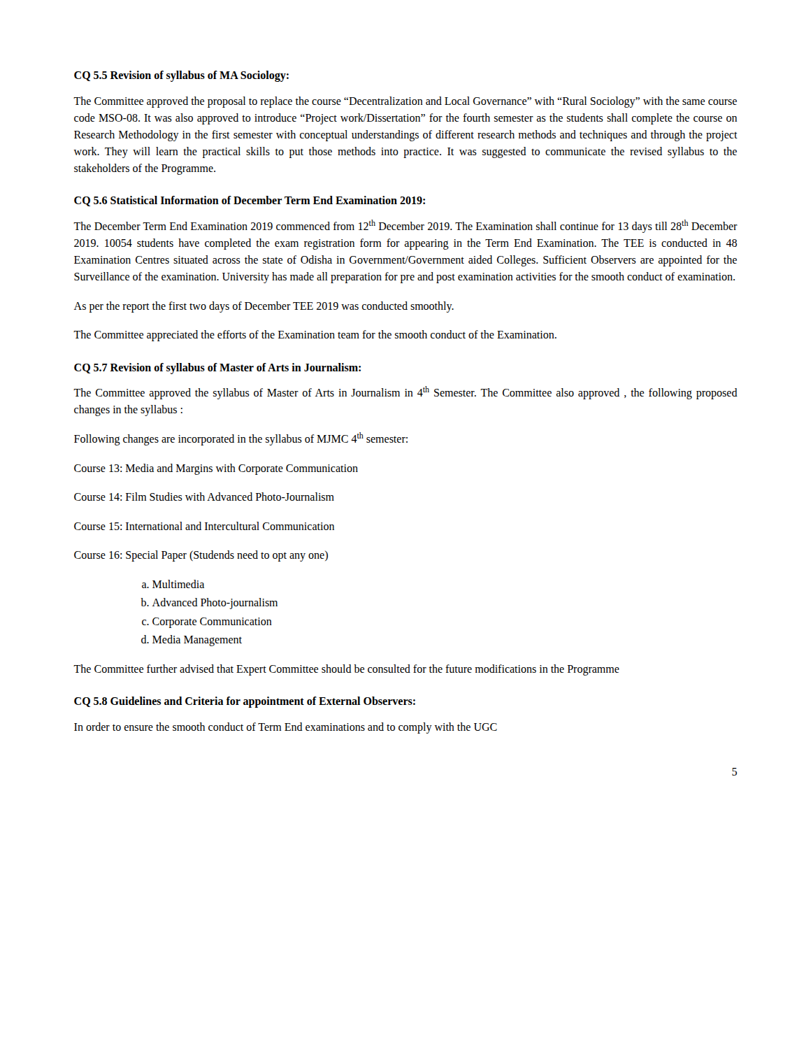CQ 5.5 Revision of syllabus of MA Sociology:
The Committee approved the proposal to replace the course “Decentralization and Local Governance” with “Rural Sociology” with the same course code MSO-08. It was also approved to introduce “Project work/Dissertation” for the fourth semester as the students shall complete the course on Research Methodology in the first semester with conceptual understandings of different research methods and techniques and through the project work. They will learn the practical skills to put those methods into practice. It was suggested to communicate the revised syllabus to the stakeholders of the Programme.
CQ 5.6 Statistical Information of December Term End Examination 2019:
The December Term End Examination 2019 commenced from 12th December 2019. The Examination shall continue for 13 days till 28th December 2019. 10054 students have completed the exam registration form for appearing in the Term End Examination. The TEE is conducted in 48 Examination Centres situated across the state of Odisha in Government/Government aided Colleges. Sufficient Observers are appointed for the Surveillance of the examination. University has made all preparation for pre and post examination activities for the smooth conduct of examination.
As per the report the first two days of December TEE 2019 was conducted smoothly.
The Committee appreciated the efforts of the Examination team for the smooth conduct of the Examination.
CQ 5.7 Revision of syllabus of Master of Arts in Journalism:
The Committee approved the syllabus of Master of Arts in Journalism in 4th Semester. The Committee also approved , the following proposed changes in the syllabus :
Following changes are incorporated in the syllabus of MJMC 4th semester:
Course 13: Media and Margins with Corporate Communication
Course 14: Film Studies with Advanced Photo-Journalism
Course 15: International and Intercultural Communication
Course 16: Special Paper (Studends need to opt any one)
Multimedia
Advanced Photo-journalism
Corporate Communication
Media Management
The Committee further advised that Expert Committee should be consulted for the future modifications in the Programme
CQ 5.8 Guidelines and Criteria for appointment of External Observers:
In order to ensure the smooth conduct of Term End examinations and to comply with the UGC
5